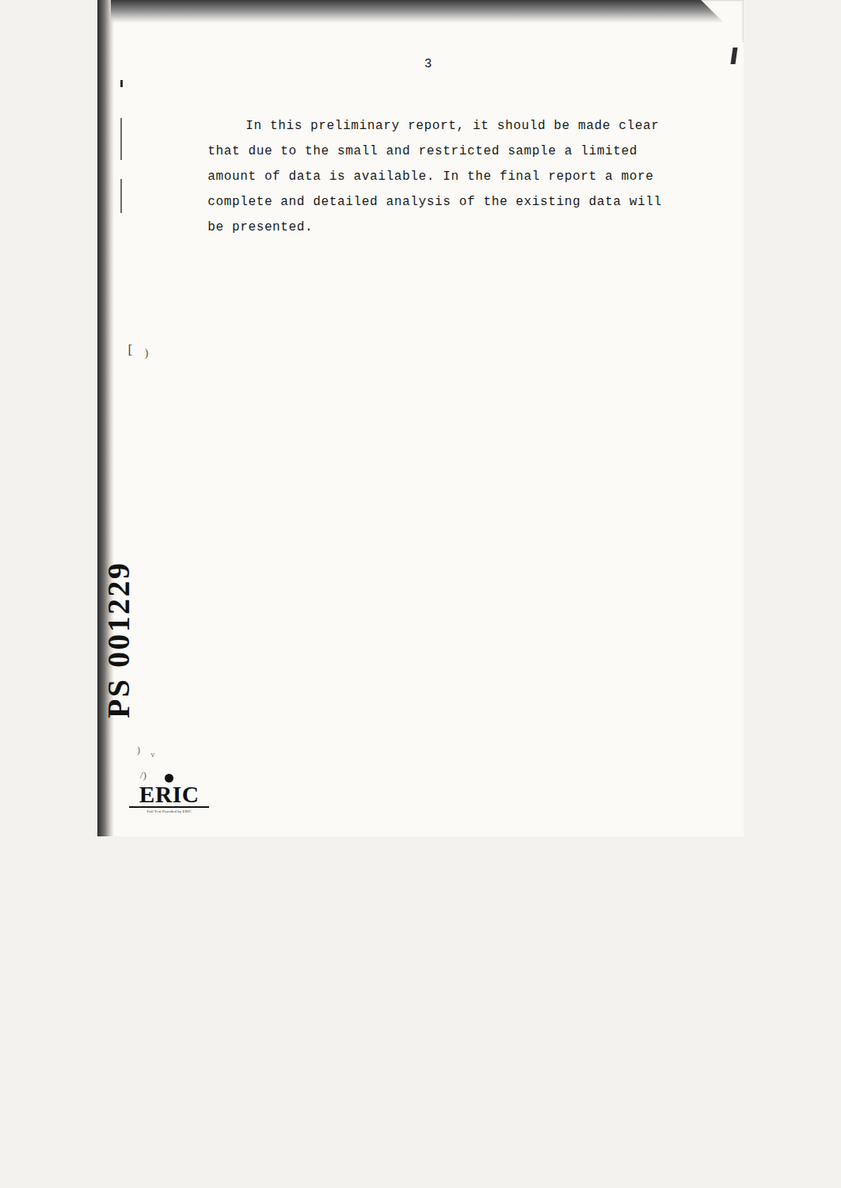3
In this preliminary report, it should be made clear that due to the small and restricted sample a limited amount of data is available. In the final report a more complete and detailed analysis of the existing data will be presented.
[
)
PS 001229
)
v
/)
ERIC
Full Text Provided by ERIC